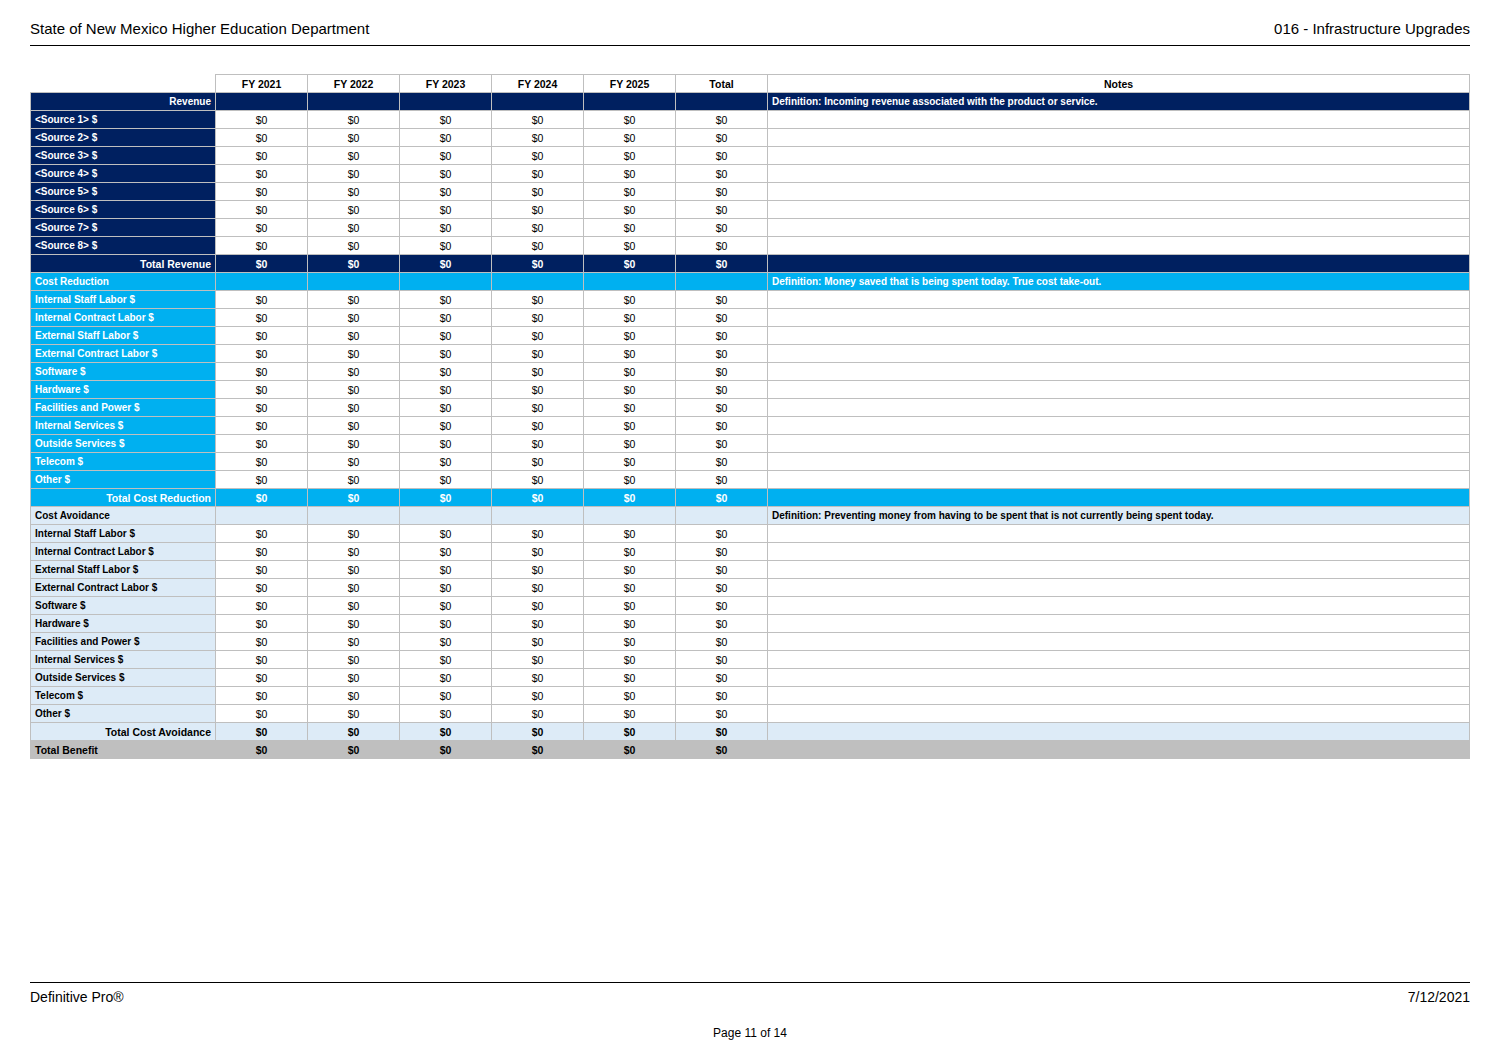State of New Mexico Higher Education Department
016 - Infrastructure Upgrades
| | FY 2021 | FY 2022 | FY 2023 | FY 2024 | FY 2025 | Total | Notes |
| --- | --- | --- | --- | --- | --- | --- | --- |
| Revenue | | | | | | | Definition: Incoming revenue associated with the product or service. |
| <Source 1> $ | $0 | $0 | $0 | $0 | $0 | $0 | |
| <Source 2> $ | $0 | $0 | $0 | $0 | $0 | $0 | |
| <Source 3> $ | $0 | $0 | $0 | $0 | $0 | $0 | |
| <Source 4> $ | $0 | $0 | $0 | $0 | $0 | $0 | |
| <Source 5> $ | $0 | $0 | $0 | $0 | $0 | $0 | |
| <Source 6> $ | $0 | $0 | $0 | $0 | $0 | $0 | |
| <Source 7> $ | $0 | $0 | $0 | $0 | $0 | $0 | |
| <Source 8> $ | $0 | $0 | $0 | $0 | $0 | $0 | |
| Total Revenue | $0 | $0 | $0 | $0 | $0 | $0 | |
| Cost Reduction | | | | | | | Definition: Money saved that is being spent today. True cost take-out. |
| Internal Staff Labor $ | $0 | $0 | $0 | $0 | $0 | $0 | |
| Internal Contract Labor $ | $0 | $0 | $0 | $0 | $0 | $0 | |
| External Staff Labor $ | $0 | $0 | $0 | $0 | $0 | $0 | |
| External Contract Labor $ | $0 | $0 | $0 | $0 | $0 | $0 | |
| Software $ | $0 | $0 | $0 | $0 | $0 | $0 | |
| Hardware $ | $0 | $0 | $0 | $0 | $0 | $0 | |
| Facilities and Power $ | $0 | $0 | $0 | $0 | $0 | $0 | |
| Internal Services $ | $0 | $0 | $0 | $0 | $0 | $0 | |
| Outside Services $ | $0 | $0 | $0 | $0 | $0 | $0 | |
| Telecom $ | $0 | $0 | $0 | $0 | $0 | $0 | |
| Other $ | $0 | $0 | $0 | $0 | $0 | $0 | |
| Total Cost Reduction | $0 | $0 | $0 | $0 | $0 | $0 | |
| Cost Avoidance | | | | | | | Definition: Preventing money from having to be spent that is not currently being spent today. |
| Internal Staff Labor $ | $0 | $0 | $0 | $0 | $0 | $0 | |
| Internal Contract Labor $ | $0 | $0 | $0 | $0 | $0 | $0 | |
| External Staff Labor $ | $0 | $0 | $0 | $0 | $0 | $0 | |
| External Contract Labor $ | $0 | $0 | $0 | $0 | $0 | $0 | |
| Software $ | $0 | $0 | $0 | $0 | $0 | $0 | |
| Hardware $ | $0 | $0 | $0 | $0 | $0 | $0 | |
| Facilities and Power $ | $0 | $0 | $0 | $0 | $0 | $0 | |
| Internal Services $ | $0 | $0 | $0 | $0 | $0 | $0 | |
| Outside Services $ | $0 | $0 | $0 | $0 | $0 | $0 | |
| Telecom $ | $0 | $0 | $0 | $0 | $0 | $0 | |
| Other $ | $0 | $0 | $0 | $0 | $0 | $0 | |
| Total Cost Avoidance | $0 | $0 | $0 | $0 | $0 | $0 | |
| Total Benefit | $0 | $0 | $0 | $0 | $0 | $0 | |
Definitive Pro®
7/12/2021
Page 11 of 14